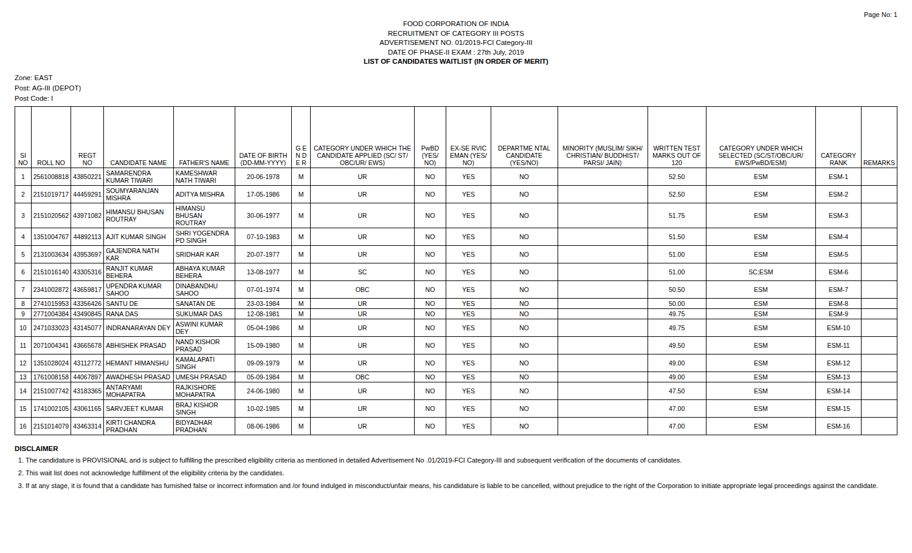Page No: 1
FOOD CORPORATION OF INDIA
RECRUITMENT OF CATEGORY III POSTS
ADVERTISEMENT NO. 01/2019-FCI Category-III
DATE OF PHASE-II EXAM : 27th July, 2019
LIST OF CANDIDATES WAITLIST (IN ORDER OF MERIT)
Zone: EAST
Post: AG-III (DEPOT)
Post Code: I
| SI NO | ROLL NO | REGT NO | CANDIDATE NAME | FATHER'S NAME | DATE OF BIRTH (DD-MM-YYYY) | G E N D E R | CATEGORY UNDER WHICH THE CANDIDATE APPLIED (SC/ ST/ OBC/UR/ EWS) | PwBD (YES/ NO) | EX-SE RVIC EMAN (YES/ NO) | DEPARTME NTAL CANDIDATE (YES/NO) | MINORITY (MUSLIM/ SIKH/ CHRISTIAN/ BUDDHIST/ PARSI/ JAIN) | WRITTEN TEST MARKS OUT OF 120 | CATEGORY UNDER WHICH SELECTED (SC/ST/OBC/UR/ EWS/PwBD/ESM) | CATEGORY RANK | REMARKS |
| --- | --- | --- | --- | --- | --- | --- | --- | --- | --- | --- | --- | --- | --- | --- | --- |
| 1 | 2561008818 | 43850221 | SAMARENDRA KUMAR TIWARI | KAMESHWAR NATH TIWARI | 20-06-1978 | M | UR | NO | YES | NO | | 52.50 | ESM | ESM-1 | |
| 2 | 2151019717 | 44459291 | SOUMYARANJAN MISHRA | ADITYA MISHRA | 17-05-1986 | M | UR | NO | YES | NO | | 52.50 | ESM | ESM-2 | |
| 3 | 2151020562 | 43971082 | HIMANSU BHUSAN ROUTRAY | HIMANSU BHUSAN ROUTRAY | 30-06-1977 | M | UR | NO | YES | NO | | 51.75 | ESM | ESM-3 | |
| 4 | 1351004767 | 44892113 | AJIT KUMAR SINGH | SHRI YOGENDRA PD SINGH | 07-10-1983 | M | UR | NO | YES | NO | | 51.50 | ESM | ESM-4 | |
| 5 | 2131003634 | 43953697 | GAJENDRA NATH KAR | SRIDHAR KAR | 20-07-1977 | M | UR | NO | YES | NO | | 51.00 | ESM | ESM-5 | |
| 6 | 2151016140 | 43305316 | RANJIT KUMAR BEHERA | ABHAYA KUMAR BEHERA | 13-08-1977 | M | SC | NO | YES | NO | | 51.00 | SC;ESM | ESM-6 | |
| 7 | 2341002872 | 43659817 | UPENDRA KUMAR SAHOO | DINABANDHU SAHOO | 07-01-1974 | M | OBC | NO | YES | NO | | 50.50 | ESM | ESM-7 | |
| 8 | 2741015953 | 43356426 | SANTU DE | SANATAN DE | 23-03-1984 | M | UR | NO | YES | NO | | 50.00 | ESM | ESM-8 | |
| 9 | 2771004384 | 43490845 | RANA DAS | SUKUMAR DAS | 12-08-1981 | M | UR | NO | YES | NO | | 49.75 | ESM | ESM-9 | |
| 10 | 2471033023 | 43145077 | INDRANARAYAN DEY | ASWINI KUMAR DEY | 05-04-1986 | M | UR | NO | YES | NO | | 49.75 | ESM | ESM-10 | |
| 11 | 2071004341 | 43665678 | ABHISHEK PRASAD | NAND KISHOR PRASAD | 15-09-1980 | M | UR | NO | YES | NO | | 49.50 | ESM | ESM-11 | |
| 12 | 1351028024 | 43112772 | HEMANT HIMANSHU | KAMALAPATI SINGH | 09-09-1979 | M | UR | NO | YES | NO | | 49.00 | ESM | ESM-12 | |
| 13 | 1761008158 | 44067897 | AWADHESH PRASAD | UMESH PRASAD | 05-09-1984 | M | OBC | NO | YES | NO | | 49.00 | ESM | ESM-13 | |
| 14 | 2151007742 | 43183365 | ANTARYAMI MOHAPATRA | RAJKISHORE MOHAPATRA | 24-06-1980 | M | UR | NO | YES | NO | | 47.50 | ESM | ESM-14 | |
| 15 | 1741002105 | 43061165 | SARVJEET KUMAR | BRAJ KISHOR SINGH | 10-02-1985 | M | UR | NO | YES | NO | | 47.00 | ESM | ESM-15 | |
| 16 | 2151014079 | 43463314 | KIRTI CHANDRA PRADHAN | BIDYADHAR PRADHAN | 08-06-1986 | M | UR | NO | YES | NO | | 47.00 | ESM | ESM-16 | |
DISCLAIMER
The candidature is PROVISIONAL and is subject to fulfilling the prescribed eligibility criteria as mentioned in detailed Advertisement No .01/2019-FCI Category-III and subsequent verification of the documents of candidates.
This wait list does not acknowledge fulfillment of the eligibility criteria by the candidates.
If at any stage, it is found that a candidate has furnished false or incorrect information and /or found indulged in misconduct/unfair means, his candidature is liable to be cancelled, without prejudice to the right of the Corporation to initiate appropriate legal proceedings against the candidate.